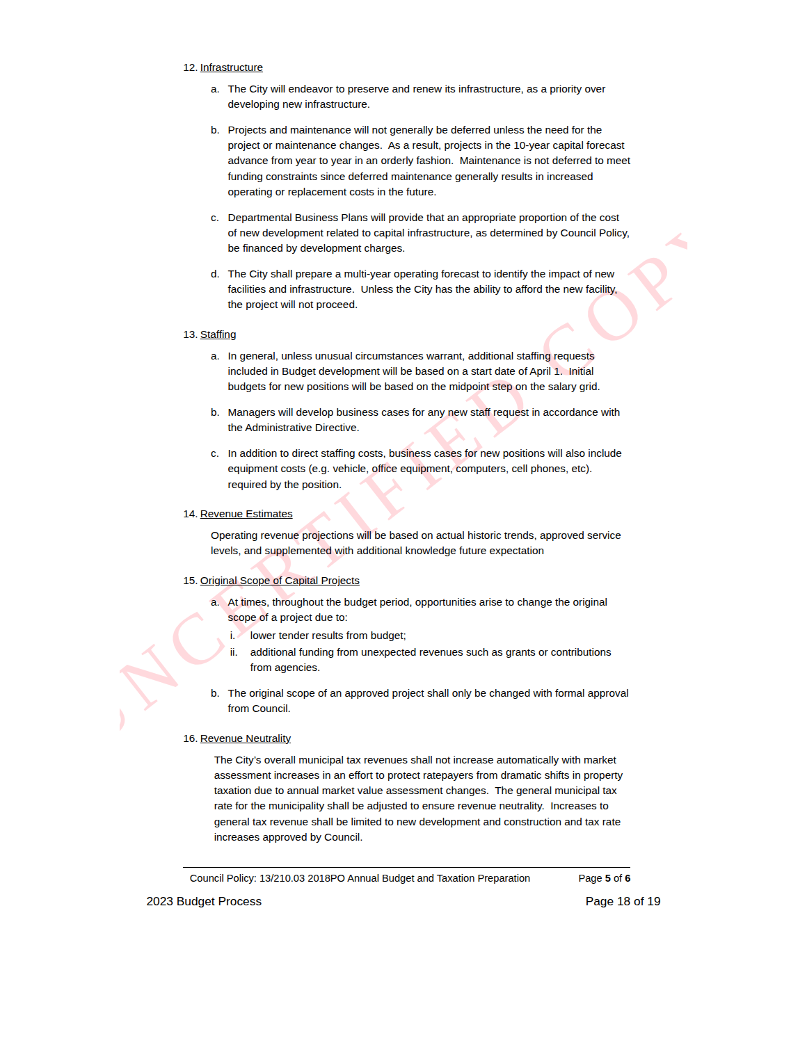UNCERTIFIED COPY
12. Infrastructure
a. The City will endeavor to preserve and renew its infrastructure, as a priority over developing new infrastructure.
b. Projects and maintenance will not generally be deferred unless the need for the project or maintenance changes. As a result, projects in the 10-year capital forecast advance from year to year in an orderly fashion. Maintenance is not deferred to meet funding constraints since deferred maintenance generally results in increased operating or replacement costs in the future.
c. Departmental Business Plans will provide that an appropriate proportion of the cost of new development related to capital infrastructure, as determined by Council Policy, be financed by development charges.
d. The City shall prepare a multi-year operating forecast to identify the impact of new facilities and infrastructure. Unless the City has the ability to afford the new facility, the project will not proceed.
13. Staffing
a. In general, unless unusual circumstances warrant, additional staffing requests included in Budget development will be based on a start date of April 1. Initial budgets for new positions will be based on the midpoint step on the salary grid.
b. Managers will develop business cases for any new staff request in accordance with the Administrative Directive.
c. In addition to direct staffing costs, business cases for new positions will also include equipment costs (e.g. vehicle, office equipment, computers, cell phones, etc). required by the position.
14. Revenue Estimates
Operating revenue projections will be based on actual historic trends, approved service levels, and supplemented with additional knowledge future expectation
15. Original Scope of Capital Projects
a. At times, throughout the budget period, opportunities arise to change the original scope of a project due to:
i. lower tender results from budget;
ii. additional funding from unexpected revenues such as grants or contributions from agencies.
b. The original scope of an approved project shall only be changed with formal approval from Council.
16. Revenue Neutrality
The City’s overall municipal tax revenues shall not increase automatically with market assessment increases in an effort to protect ratepayers from dramatic shifts in property taxation due to annual market value assessment changes. The general municipal tax rate for the municipality shall be adjusted to ensure revenue neutrality. Increases to general tax revenue shall be limited to new development and construction and tax rate increases approved by Council.
Council Policy: 13/210.03 2018PO Annual Budget and Taxation Preparation
Page 5 of 6
2023 Budget Process
Page 18 of 19